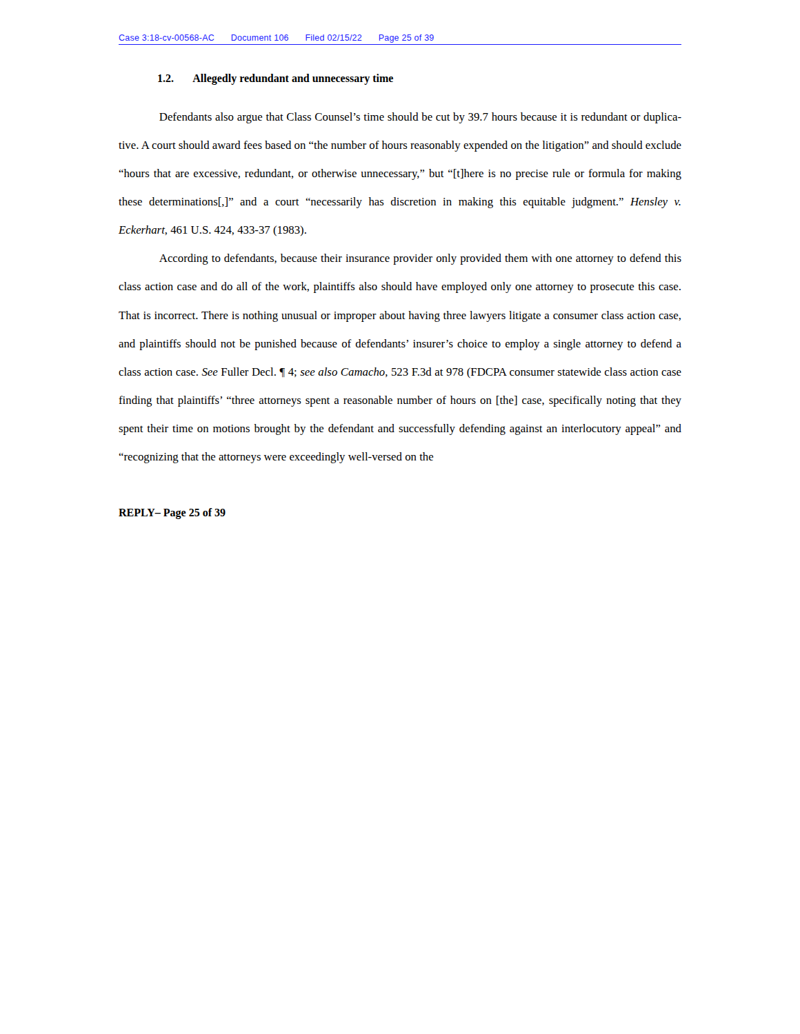Case 3:18-cv-00568-AC Document 106 Filed 02/15/22 Page 25 of 39
1.2. Allegedly redundant and unnecessary time
Defendants also argue that Class Counsel’s time should be cut by 39.7 hours because it is redundant or duplicative. A court should award fees based on “the number of hours reasonably expended on the litigation” and should exclude “hours that are excessive, redundant, or otherwise unnecessary,” but “[t]here is no precise rule or formula for making these determinations[,]” and a court “necessarily has discretion in making this equitable judgment.” Hensley v. Eckerhart, 461 U.S. 424, 433-37 (1983).
According to defendants, because their insurance provider only provided them with one attorney to defend this class action case and do all of the work, plaintiffs also should have employed only one attorney to prosecute this case. That is incorrect. There is nothing unusual or improper about having three lawyers litigate a consumer class action case, and plaintiffs should not be punished because of defendants’ insurer’s choice to employ a single attorney to defend a class action case. See Fuller Decl. ¶ 4; see also Camacho, 523 F.3d at 978 (FDCPA consumer statewide class action case finding that plaintiffs’ “three attorneys spent a reasonable number of hours on [the] case, specifically noting that they spent their time on motions brought by the defendant and successfully defending against an interlocutory appeal” and “recognizing that the attorneys were exceedingly well-versed on the
REPLY– Page 25 of 39